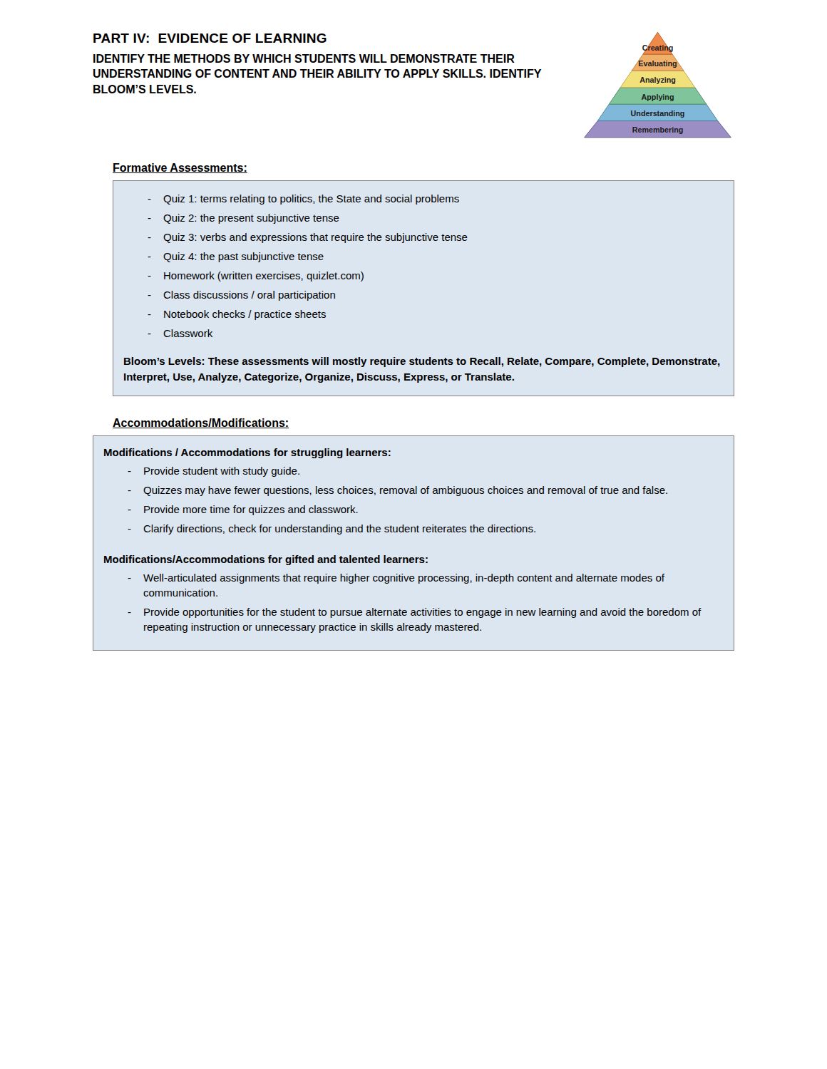PART IV: EVIDENCE OF LEARNING
Identify the methods by which students will demonstrate their understanding of content and their ability to apply skills. Identify Bloom’s levels.
Remembering Understanding Applying Analyzing Evaluating Creating
Formative Assessments:
Quiz 1: terms relating to politics, the State and social problems
Quiz 2: the present subjunctive tense
Quiz 3: verbs and expressions that require the subjunctive tense
Quiz 4: the past subjunctive tense
Homework (written exercises, quizlet.com)
Class discussions / oral participation
Notebook checks / practice sheets
Classwork
Bloom’s Levels: These assessments will mostly require students to Recall, Relate, Compare, Complete, Demonstrate, Interpret, Use, Analyze, Categorize, Organize, Discuss, Express, or Translate.
Accommodations/Modifications:
Modifications / Accommodations for struggling learners:
Provide student with study guide.
Quizzes may have fewer questions, less choices, removal of ambiguous choices and removal of true and false.
Provide more time for quizzes and classwork.
Clarify directions, check for understanding and the student reiterates the directions.
Modifications/Accommodations for gifted and talented learners:
Well-articulated assignments that require higher cognitive processing, in-depth content and alternate modes of communication.
Provide opportunities for the student to pursue alternate activities to engage in new learning and avoid the boredom of repeating instruction or unnecessary practice in skills already mastered.